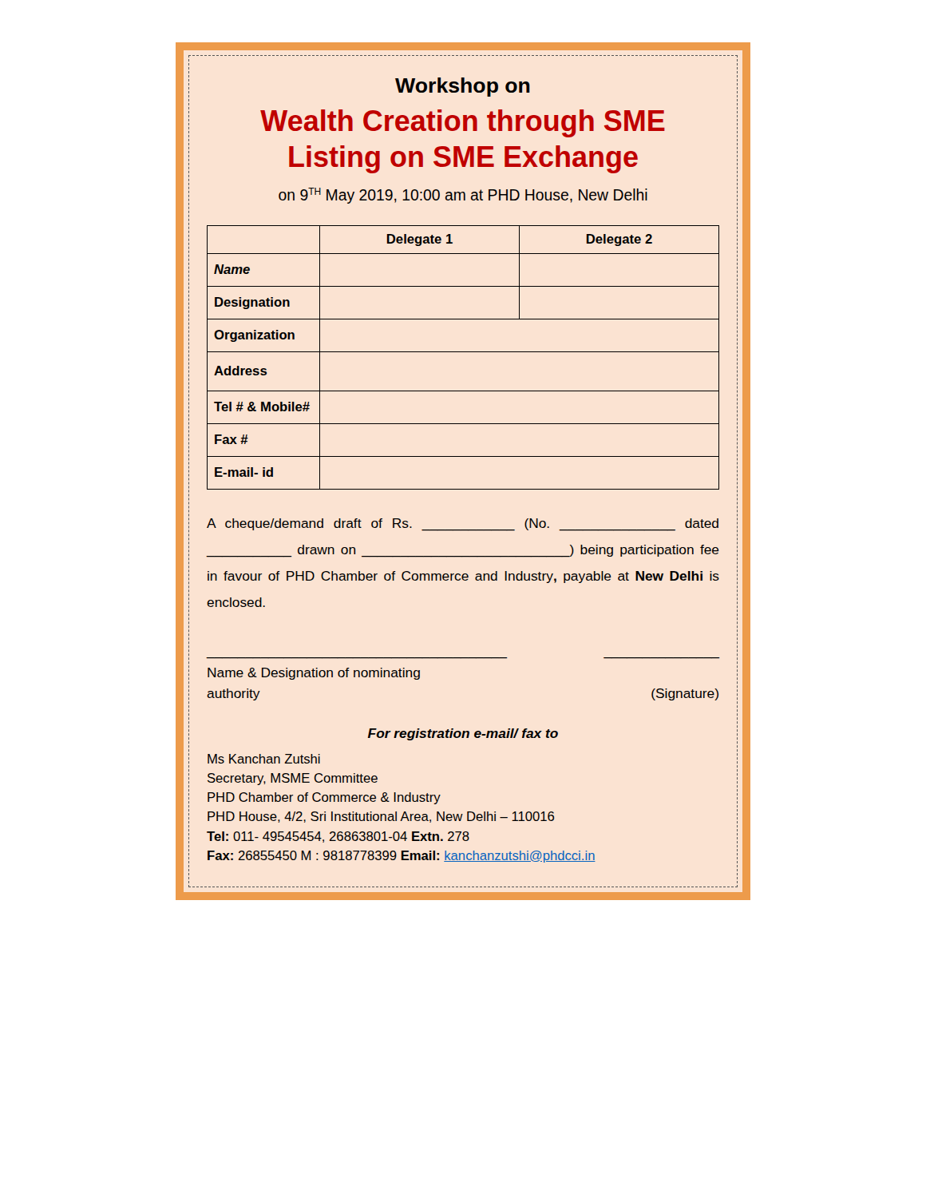Workshop on
Wealth Creation through SME
Listing on SME Exchange
on 9TH May 2019, 10:00 am at PHD House, New Delhi
| | Delegate 1 | Delegate 2 |
| Name | | |
| Designation | | |
| Organization | |
| Address | |
| Tel # & Mobile# | |
| Fax # | |
| E-mail- id | |
A cheque/demand draft of Rs. ____________ (No. _______________ dated ___________ drawn on ___________________________) being participation fee in favour of PHD Chamber of Commerce and Industry, payable at New Delhi is enclosed.
_______________________________________
_______________
Name & Designation of nominating
authority
(Signature)
For registration e-mail/ fax to
Ms Kanchan Zutshi
Secretary, MSME Committee
PHD Chamber of Commerce & Industry
PHD House, 4/2, Sri Institutional Area, New Delhi – 110016
Tel: 011- 49545454, 26863801-04 Extn. 278
Fax: 26855450 M : 9818778399 Email: kanchanzutshi@phdcci.in